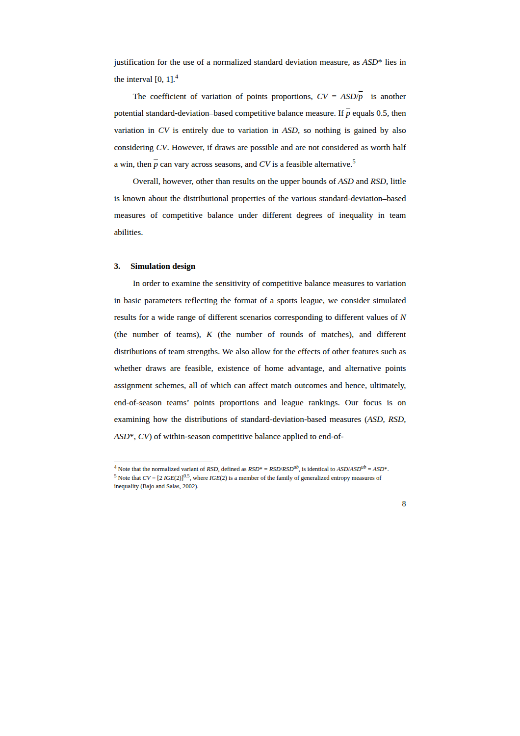justification for the use of a normalized standard deviation measure, as ASD* lies in the interval [0, 1].4
The coefficient of variation of points proportions, CV = ASD/p is another potential standard-deviation–based competitive balance measure. If p equals 0.5, then variation in CV is entirely due to variation in ASD, so nothing is gained by also considering CV. However, if draws are possible and are not considered as worth half a win, then p can vary across seasons, and CV is a feasible alternative.5
Overall, however, other than results on the upper bounds of ASD and RSD, little is known about the distributional properties of the various standard-deviation–based measures of competitive balance under different degrees of inequality in team abilities.
3. Simulation design
In order to examine the sensitivity of competitive balance measures to variation in basic parameters reflecting the format of a sports league, we consider simulated results for a wide range of different scenarios corresponding to different values of N (the number of teams), K (the number of rounds of matches), and different distributions of team strengths. We also allow for the effects of other features such as whether draws are feasible, existence of home advantage, and alternative points assignment schemes, all of which can affect match outcomes and hence, ultimately, end-of-season teams’ points proportions and league rankings. Our focus is on examining how the distributions of standard-deviation-based measures (ASD, RSD, ASD*, CV) of within-season competitive balance applied to end-of-
4 Note that the normalized variant of RSD, defined as RSD* = RSD/RSDub, is identical to ASD/ASDub = ASD*.
5 Note that CV = [2 IGE(2)]0.5, where IGE(2) is a member of the family of generalized entropy measures of inequality (Bajo and Salas, 2002).
8